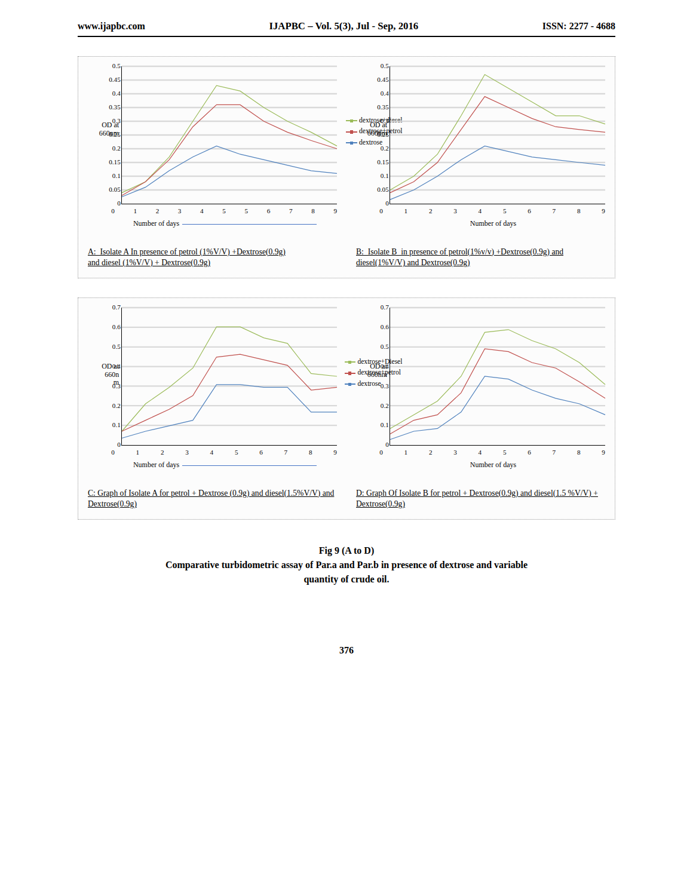www.ijapbc.com IJAPBC – Vol. 5(3), Jul - Sep, 2016 ISSN: 2277 - 4688
OD at
660nm
0.5 0.45 0.4 0.35 0.3 0.25 0.2 0.15 0.1 0.05 0
dextrose+diesel
dextrose+petrol
dextrose
01234 556789
Number of days
A: Isolate A In presence of petrol (1%V/V) +Dextrose(0.9g)
and diesel (1%V/V) + Dextrose(0.9g)
OD at
660nm
0.5 0.45 0.4 0.35 0.3 0.25 0.2 0.15 0.1 0.05 0
01234 56789
Number of days
B: Isolate B in presence of petrol(1%v/v) +Dextrose(0.9g) and diesel(1%V/V) and Dextrose(0.9g)
OD at
660n
m
0.7 0.6 0.5 0.4 0.3 0.2 0.1 0
dextrose+Diesel
dextrose+petrol
dextrose
01234 56789
Number of days
C: Graph of Isolate A for petrol + Dextrose (0.9g) and diesel(1.5%V/V) and Dextrose(0.9g)
OD at
660nm
0.7 0.6 0.5 0.4 0.3 0.2 0.1 0
01234 56789
Number of days
D: Graph Of Isolate B for petrol + Dextrose(0.9g) and diesel(1.5 %V/V) + Dextrose(0.9g)
Fig 9 (A to D)
Comparative turbidometric assay of Par.a and Par.b in presence of dextrose and variable
quantity of crude oil.
376